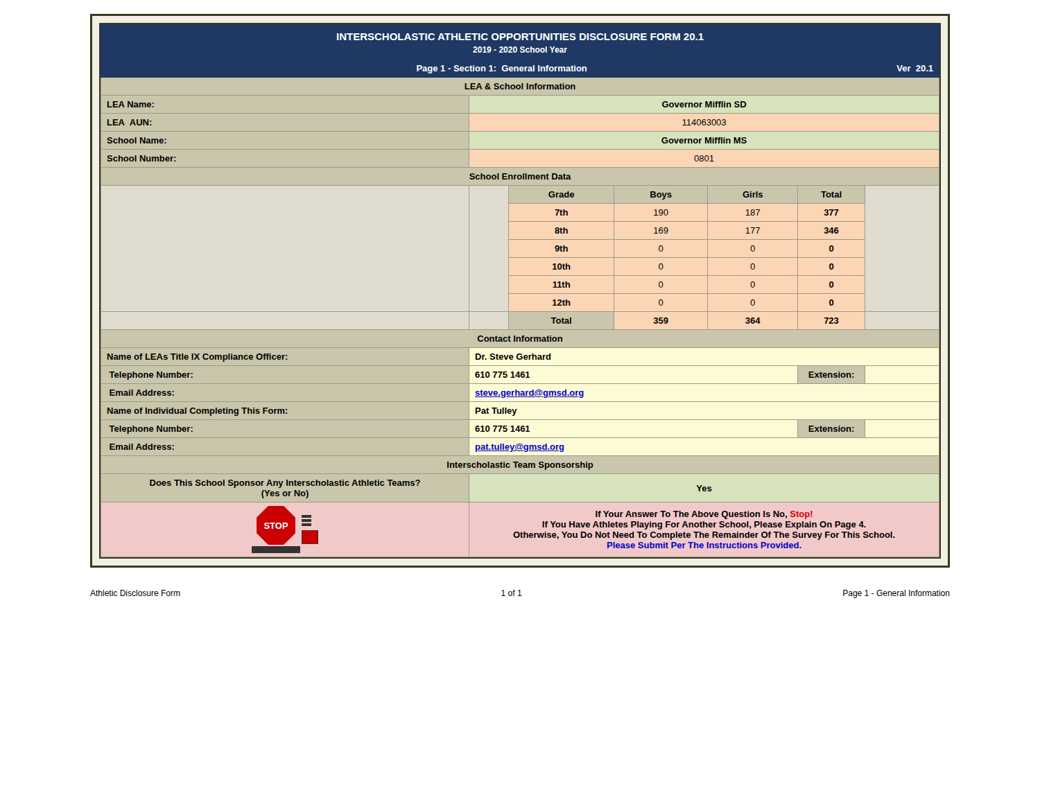| INTERSCHOLASTIC ATHLETIC OPPORTUNITIES DISCLOSURE FORM 20.1 2019 - 2020 School Year |
| Ver 20.1 Page 1 - Section 1: General Information |
| LEA & School Information |
| LEA Name: | Governor Mifflin SD |
| LEA AUN: | 114063003 |
| School Name: | Governor Mifflin MS |
| School Number: | 0801 |
| School Enrollment Data |
| | | Grade | Boys | Girls | Total | |
| 7th | 190 | 187 | 377 |
| 8th | 169 | 177 | 346 |
| 9th | 0 | 0 | 0 |
| 10th | 0 | 0 | 0 |
| 11th | 0 | 0 | 0 |
| 12th | 0 | 0 | 0 |
| | | Total | 359 | 364 | 723 | |
| Contact Information |
| Name of LEAs Title IX Compliance Officer: | Dr. Steve Gerhard |
| Telephone Number: | 610 775 1461 | Extension: | |
| Email Address: | steve.gerhard@gmsd.org |
| Name of Individual Completing This Form: | Pat Tulley |
| Telephone Number: | 610 775 1461 | Extension: | |
| Email Address: | pat.tulley@gmsd.org |
| Interscholastic Team Sponsorship |
| Does This School Sponsor Any Interscholastic Athletic Teams? (Yes or No) | Yes |
| STOP | If Your Answer To The Above Question Is No, Stop! If You Have Athletes Playing For Another School, Please Explain On Page 4. Otherwise, You Do Not Need To Complete The Remainder Of The Survey For This School. Please Submit Per The Instructions Provided. |
Athletic Disclosure Form
1 of 1
Page 1 - General Information